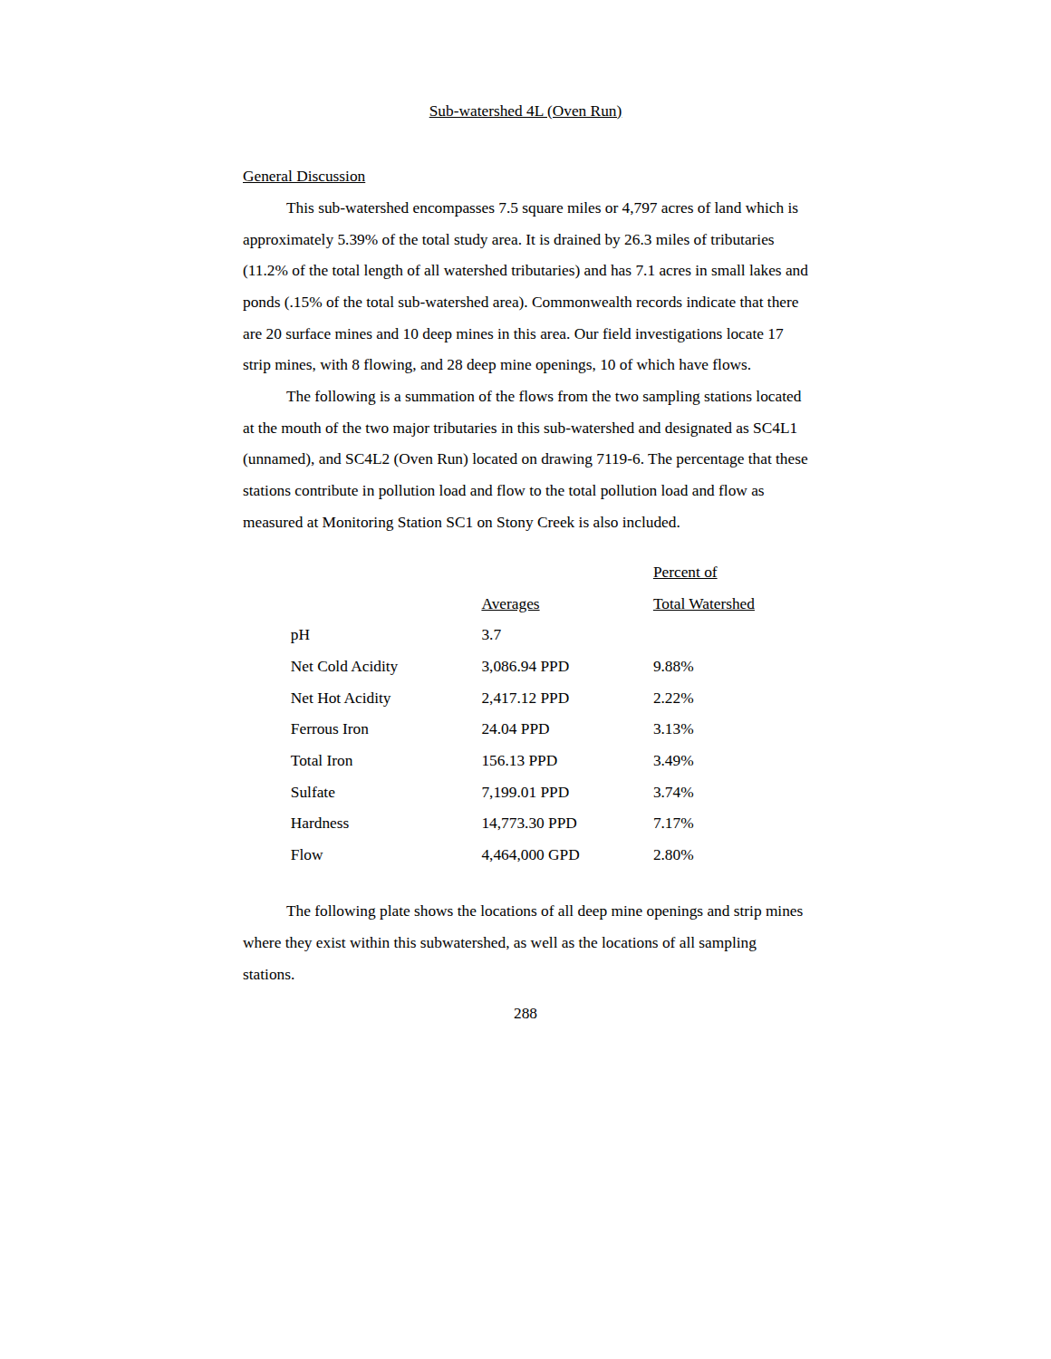Sub-watershed 4L (Oven Run)
General Discussion
This sub-watershed encompasses 7.5 square miles or 4,797 acres of land which is approximately 5.39% of the total study area. It is drained by 26.3 miles of tributaries (11.2% of the total length of all watershed tributaries) and has 7.1 acres in small lakes and ponds (.15% of the total sub-watershed area). Commonwealth records indicate that there are 20 surface mines and 10 deep mines in this area. Our field investigations locate 17 strip mines, with 8 flowing, and 28 deep mine openings, 10 of which have flows.
The following is a summation of the flows from the two sampling stations located at the mouth of the two major tributaries in this sub-watershed and designated as SC4L1 (unnamed), and SC4L2 (Oven Run) located on drawing 7119-6. The percentage that these stations contribute in pollution load and flow to the total pollution load and flow as measured at Monitoring Station SC1 on Stony Creek is also included.
| | | Percent of |
| | Averages | Total Watershed |
| pH | 3.7 | |
| Net Cold Acidity | 3,086.94 PPD | 9.88% |
| Net Hot Acidity | 2,417.12 PPD | 2.22% |
| Ferrous Iron | 24.04 PPD | 3.13% |
| Total Iron | 156.13 PPD | 3.49% |
| Sulfate | 7,199.01 PPD | 3.74% |
| Hardness | 14,773.30 PPD | 7.17% |
| Flow | 4,464,000 GPD | 2.80% |
The following plate shows the locations of all deep mine openings and strip mines where they exist within this subwatershed, as well as the locations of all sampling stations.
288